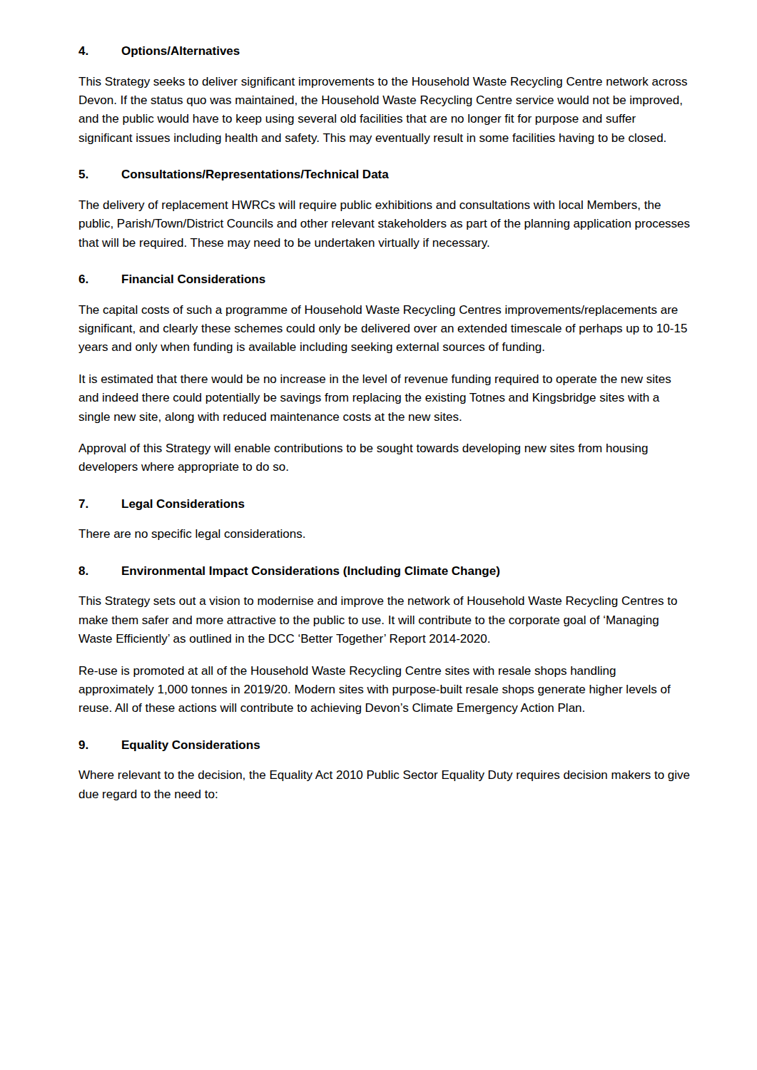4. Options/Alternatives
This Strategy seeks to deliver significant improvements to the Household Waste Recycling Centre network across Devon. If the status quo was maintained, the Household Waste Recycling Centre service would not be improved, and the public would have to keep using several old facilities that are no longer fit for purpose and suffer significant issues including health and safety. This may eventually result in some facilities having to be closed.
5. Consultations/Representations/Technical Data
The delivery of replacement HWRCs will require public exhibitions and consultations with local Members, the public, Parish/Town/District Councils and other relevant stakeholders as part of the planning application processes that will be required. These may need to be undertaken virtually if necessary.
6. Financial Considerations
The capital costs of such a programme of Household Waste Recycling Centres improvements/replacements are significant, and clearly these schemes could only be delivered over an extended timescale of perhaps up to 10-15 years and only when funding is available including seeking external sources of funding.
It is estimated that there would be no increase in the level of revenue funding required to operate the new sites and indeed there could potentially be savings from replacing the existing Totnes and Kingsbridge sites with a single new site, along with reduced maintenance costs at the new sites.
Approval of this Strategy will enable contributions to be sought towards developing new sites from housing developers where appropriate to do so.
7. Legal Considerations
There are no specific legal considerations.
8. Environmental Impact Considerations (Including Climate Change)
This Strategy sets out a vision to modernise and improve the network of Household Waste Recycling Centres to make them safer and more attractive to the public to use. It will contribute to the corporate goal of ‘Managing Waste Efficiently’ as outlined in the DCC ‘Better Together’ Report 2014-2020.
Re-use is promoted at all of the Household Waste Recycling Centre sites with resale shops handling approximately 1,000 tonnes in 2019/20. Modern sites with purpose-built resale shops generate higher levels of reuse. All of these actions will contribute to achieving Devon’s Climate Emergency Action Plan.
9. Equality Considerations
Where relevant to the decision, the Equality Act 2010 Public Sector Equality Duty requires decision makers to give due regard to the need to: